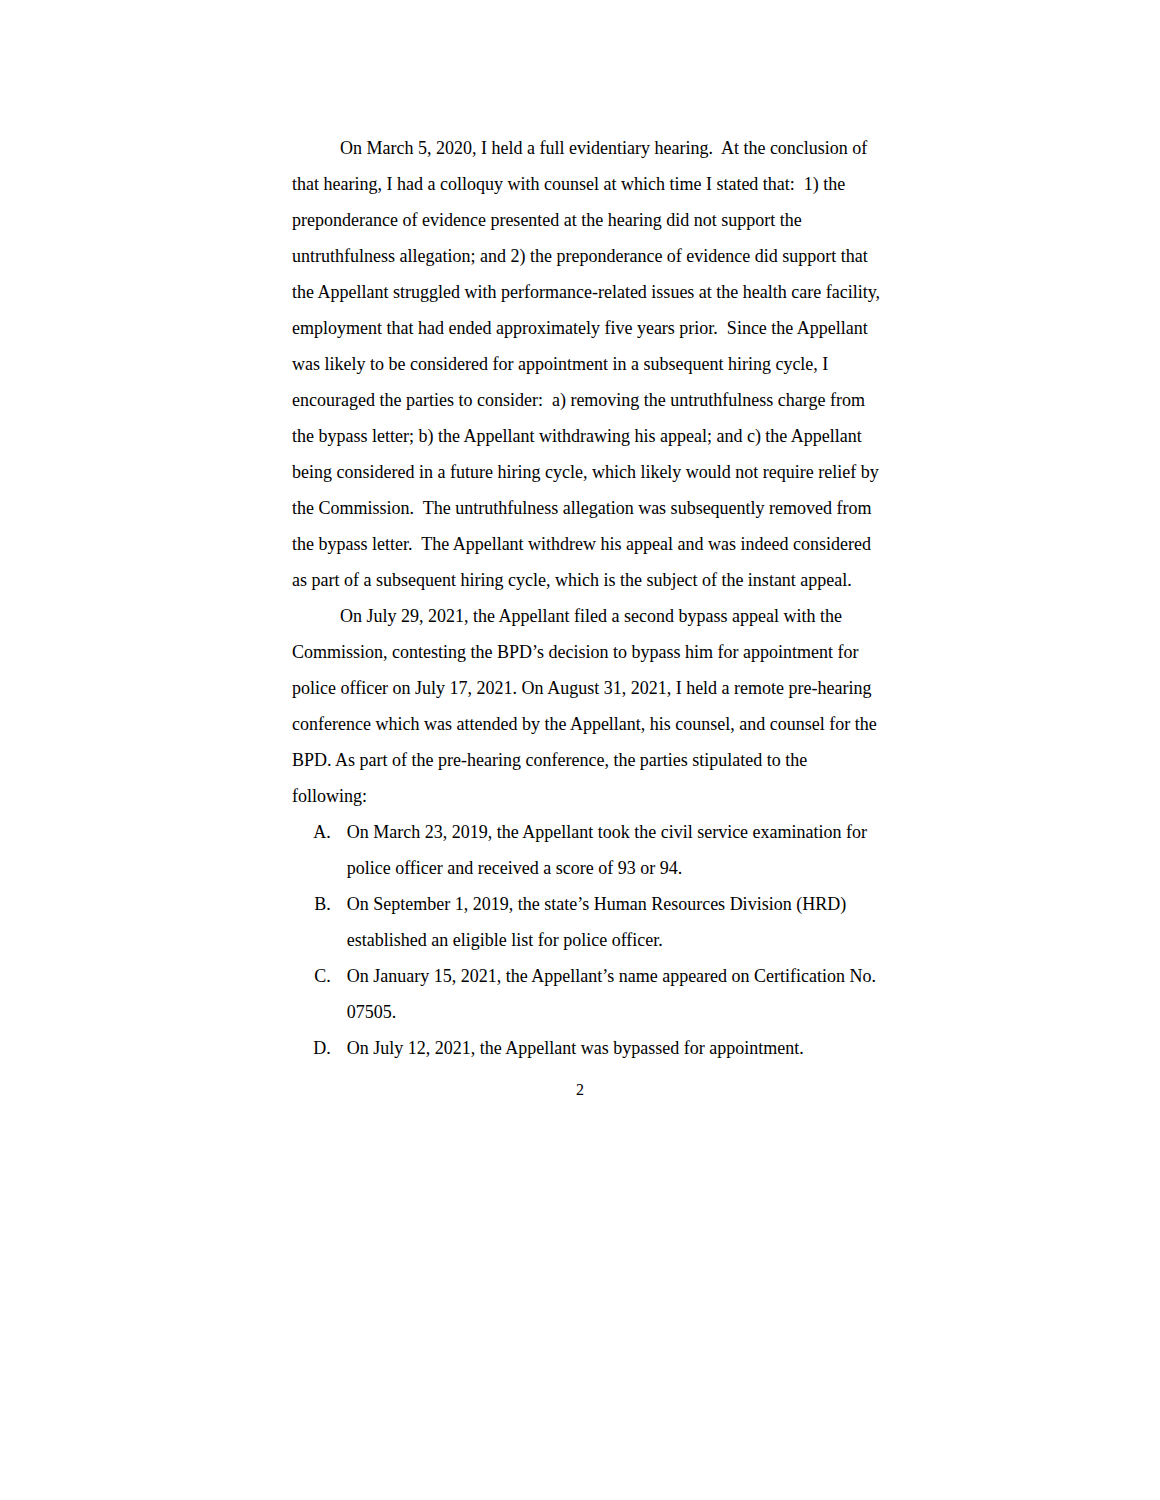On March 5, 2020, I held a full evidentiary hearing. At the conclusion of that hearing, I had a colloquy with counsel at which time I stated that: 1) the preponderance of evidence presented at the hearing did not support the untruthfulness allegation; and 2) the preponderance of evidence did support that the Appellant struggled with performance-related issues at the health care facility, employment that had ended approximately five years prior. Since the Appellant was likely to be considered for appointment in a subsequent hiring cycle, I encouraged the parties to consider: a) removing the untruthfulness charge from the bypass letter; b) the Appellant withdrawing his appeal; and c) the Appellant being considered in a future hiring cycle, which likely would not require relief by the Commission. The untruthfulness allegation was subsequently removed from the bypass letter. The Appellant withdrew his appeal and was indeed considered as part of a subsequent hiring cycle, which is the subject of the instant appeal.
On July 29, 2021, the Appellant filed a second bypass appeal with the Commission, contesting the BPD’s decision to bypass him for appointment for police officer on July 17, 2021. On August 31, 2021, I held a remote pre-hearing conference which was attended by the Appellant, his counsel, and counsel for the BPD. As part of the pre-hearing conference, the parties stipulated to the following:
On March 23, 2019, the Appellant took the civil service examination for police officer and received a score of 93 or 94.
On September 1, 2019, the state’s Human Resources Division (HRD) established an eligible list for police officer.
On January 15, 2021, the Appellant’s name appeared on Certification No. 07505.
On July 12, 2021, the Appellant was bypassed for appointment.
2